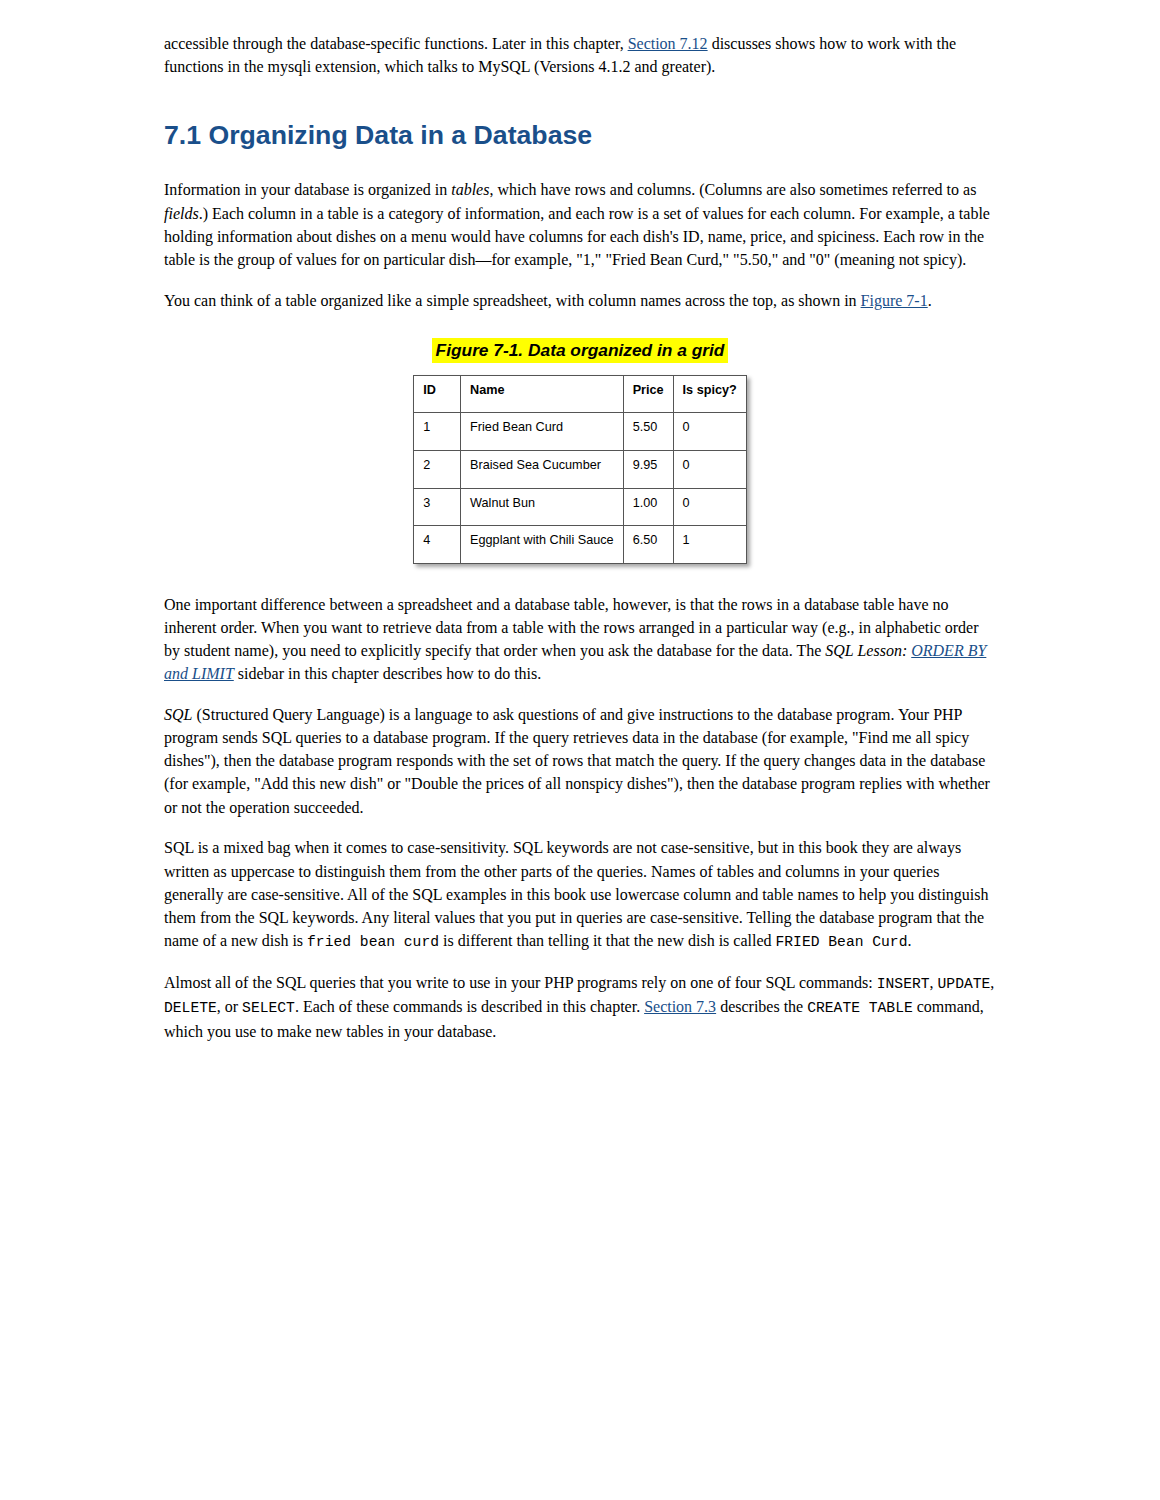accessible through the database-specific functions. Later in this chapter, Section 7.12 discusses shows how to work with the functions in the mysqli extension, which talks to MySQL (Versions 4.1.2 and greater).
7.1 Organizing Data in a Database
Information in your database is organized in tables, which have rows and columns. (Columns are also sometimes referred to as fields.) Each column in a table is a category of information, and each row is a set of values for each column. For example, a table holding information about dishes on a menu would have columns for each dish's ID, name, price, and spiciness. Each row in the table is the group of values for on particular dish—for example, "1," "Fried Bean Curd," "5.50," and "0" (meaning not spicy).
You can think of a table organized like a simple spreadsheet, with column names across the top, as shown in Figure 7-1.
Figure 7-1. Data organized in a grid
| ID | Name | Price | Is spicy? |
| --- | --- | --- | --- |
| 1 | Fried Bean Curd | 5.50 | 0 |
| 2 | Braised Sea Cucumber | 9.95 | 0 |
| 3 | Walnut Bun | 1.00 | 0 |
| 4 | Eggplant with Chili Sauce | 6.50 | 1 |
One important difference between a spreadsheet and a database table, however, is that the rows in a database table have no inherent order. When you want to retrieve data from a table with the rows arranged in a particular way (e.g., in alphabetic order by student name), you need to explicitly specify that order when you ask the database for the data. The SQL Lesson: ORDER BY and LIMIT sidebar in this chapter describes how to do this.
SQL (Structured Query Language) is a language to ask questions of and give instructions to the database program. Your PHP program sends SQL queries to a database program. If the query retrieves data in the database (for example, "Find me all spicy dishes"), then the database program responds with the set of rows that match the query. If the query changes data in the database (for example, "Add this new dish" or "Double the prices of all nonspicy dishes"), then the database program replies with whether or not the operation succeeded.
SQL is a mixed bag when it comes to case-sensitivity. SQL keywords are not case-sensitive, but in this book they are always written as uppercase to distinguish them from the other parts of the queries. Names of tables and columns in your queries generally are case-sensitive. All of the SQL examples in this book use lowercase column and table names to help you distinguish them from the SQL keywords. Any literal values that you put in queries are case-sensitive. Telling the database program that the name of a new dish is fried bean curd is different than telling it that the new dish is called FRIED Bean Curd.
Almost all of the SQL queries that you write to use in your PHP programs rely on one of four SQL commands: INSERT, UPDATE, DELETE, or SELECT. Each of these commands is described in this chapter. Section 7.3 describes the CREATE TABLE command, which you use to make new tables in your database.